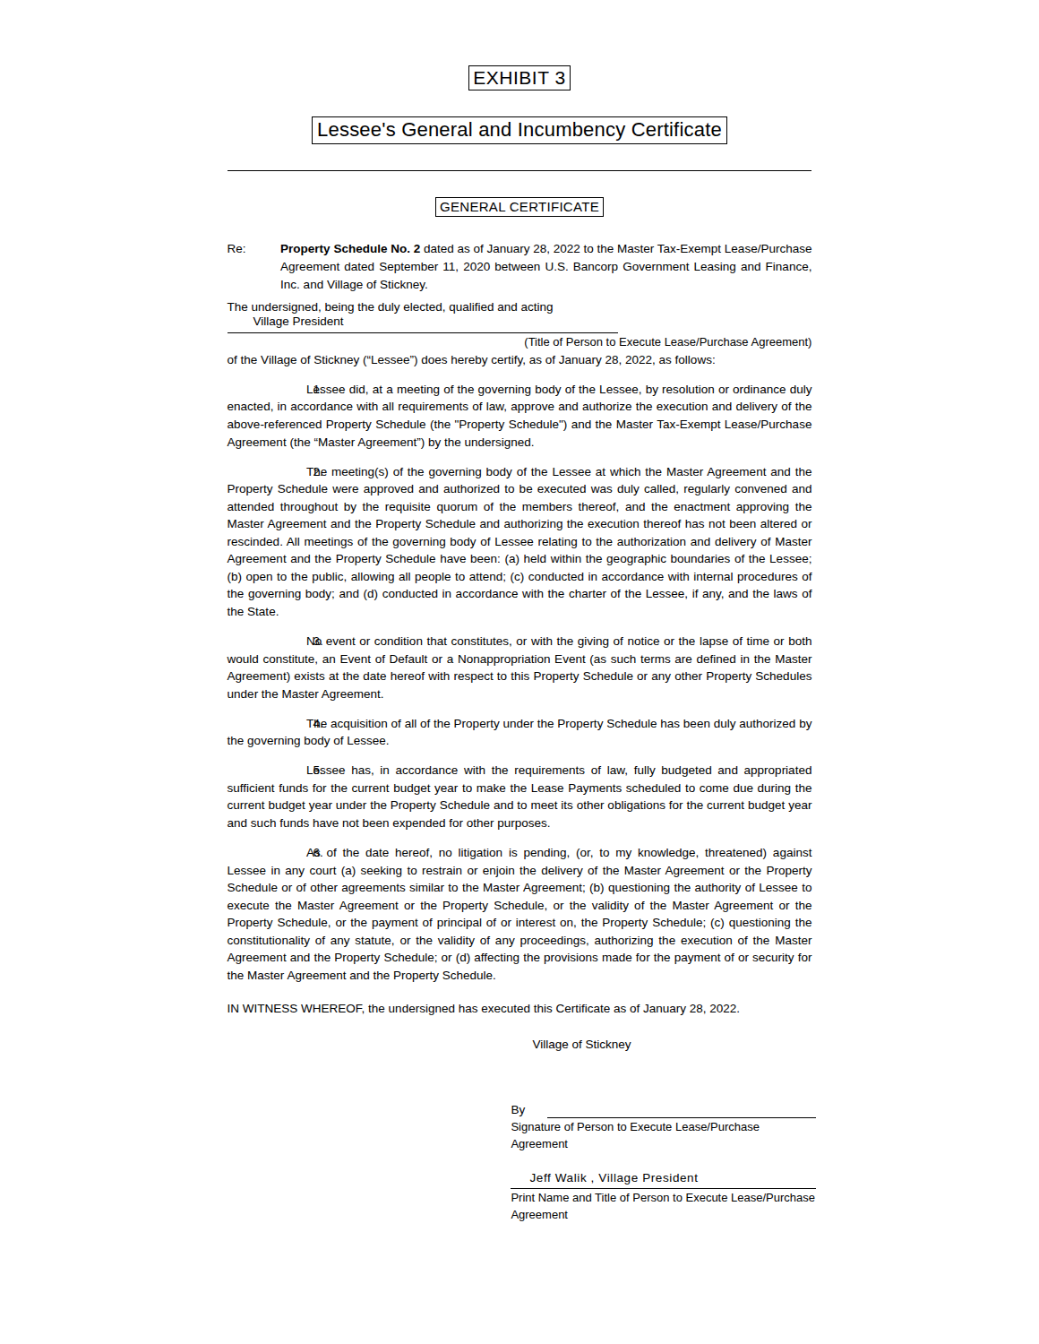EXHIBIT 3
Lessee's General and Incumbency Certificate
GENERAL CERTIFICATE
| Re: | Property Schedule No. 2 dated as of January 28, 2022 to the Master Tax-Exempt Lease/Purchase Agreement dated September 11, 2020 between U.S. Bancorp Government Leasing and Finance, Inc. and Village of Stickney. |
The undersigned, being the duly elected, qualified and acting Village President (Title of Person to Execute Lease/Purchase Agreement)
of the Village of Stickney (“Lessee”) does hereby certify, as of January 28, 2022, as follows:
1. Lessee did, at a meeting of the governing body of the Lessee, by resolution or ordinance duly enacted, in accordance with all requirements of law, approve and authorize the execution and delivery of the above-referenced Property Schedule (the "Property Schedule") and the Master Tax-Exempt Lease/Purchase Agreement (the “Master Agreement”) by the undersigned.
2. The meeting(s) of the governing body of the Lessee at which the Master Agreement and the Property Schedule were approved and authorized to be executed was duly called, regularly convened and attended throughout by the requisite quorum of the members thereof, and the enactment approving the Master Agreement and the Property Schedule and authorizing the execution thereof has not been altered or rescinded. All meetings of the governing body of Lessee relating to the authorization and delivery of Master Agreement and the Property Schedule have been: (a) held within the geographic boundaries of the Lessee; (b) open to the public, allowing all people to attend; (c) conducted in accordance with internal procedures of the governing body; and (d) conducted in accordance with the charter of the Lessee, if any, and the laws of the State.
3. No event or condition that constitutes, or with the giving of notice or the lapse of time or both would constitute, an Event of Default or a Nonappropriation Event (as such terms are defined in the Master Agreement) exists at the date hereof with respect to this Property Schedule or any other Property Schedules under the Master Agreement.
4. The acquisition of all of the Property under the Property Schedule has been duly authorized by the governing body of Lessee.
5. Lessee has, in accordance with the requirements of law, fully budgeted and appropriated sufficient funds for the current budget year to make the Lease Payments scheduled to come due during the current budget year under the Property Schedule and to meet its other obligations for the current budget year and such funds have not been expended for other purposes.
6. As of the date hereof, no litigation is pending, (or, to my knowledge, threatened) against Lessee in any court (a) seeking to restrain or enjoin the delivery of the Master Agreement or the Property Schedule or of other agreements similar to the Master Agreement; (b) questioning the authority of Lessee to execute the Master Agreement or the Property Schedule, or the validity of the Master Agreement or the Property Schedule, or the payment of principal of or interest on, the Property Schedule; (c) questioning the constitutionality of any statute, or the validity of any proceedings, authorizing the execution of the Master Agreement and the Property Schedule; or (d) affecting the provisions made for the payment of or security for the Master Agreement and the Property Schedule.
IN WITNESS WHEREOF, the undersigned has executed this Certificate as of January 28, 2022.
Village of Stickney
By
Signature of Person to Execute Lease/Purchase Agreement
Jeff Walik , Village President
Print Name and Title of Person to Execute Lease/Purchase Agreement